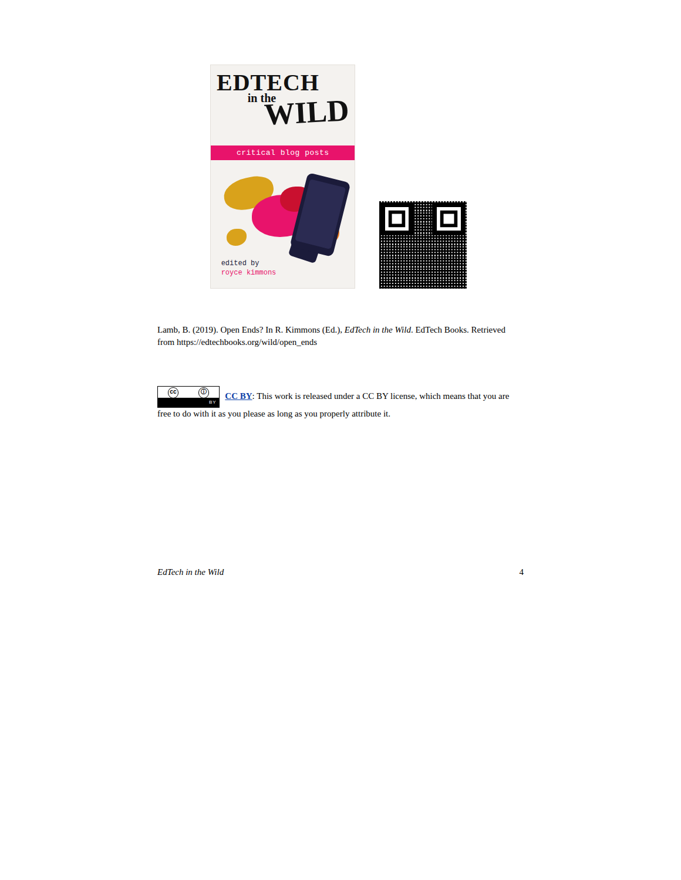EDTECH in the WILD
critical blog posts
edited by
royce kimmons
Lamb, B. (2019). Open Ends? In R. Kimmons (Ed.), EdTech in the Wild. EdTech Books. Retrieved from https://edtechbooks.org/wild/open_ends
cc ⓘ BY CC BY: This work is released under a CC BY license, which means that you are free to do with it as you please as long as you properly attribute it.
EdTech in the Wild 4